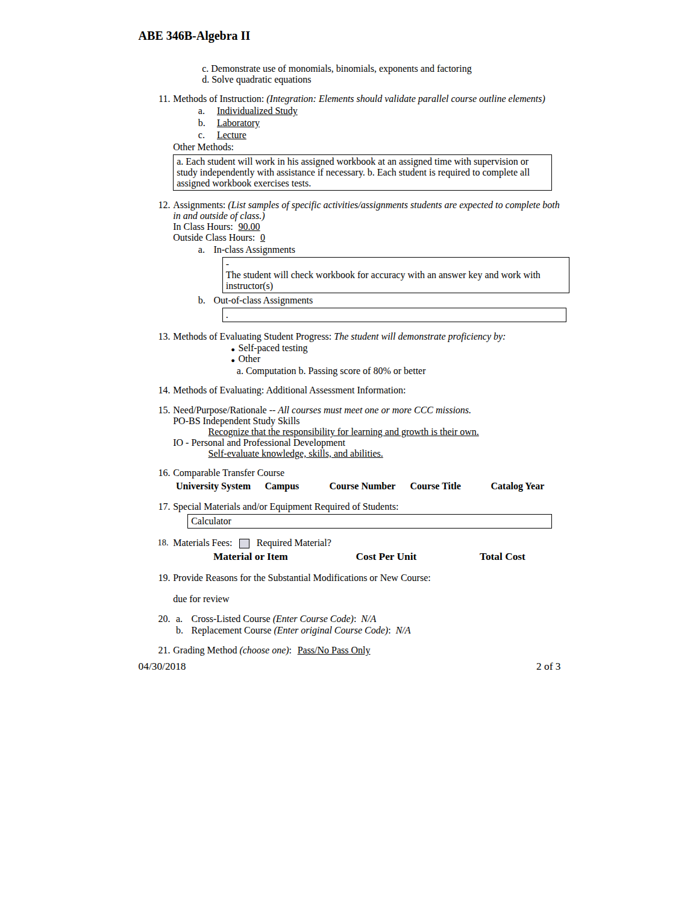ABE 346B-Algebra II
c. Demonstrate use of monomials, binomials, exponents and factoring
d. Solve quadratic equations
11. Methods of Instruction: (Integration: Elements should validate parallel course outline elements)
a. Individualized Study
b. Laboratory
c. Lecture
Other Methods:
a. Each student will work in his assigned workbook at an assigned time with supervision or study independently with assistance if necessary. b. Each student is required to complete all assigned workbook exercises tests.
12. Assignments: (List samples of specific activities/assignments students are expected to complete both in and outside of class.)
In Class Hours: 90.00
Outside Class Hours: 0
a. In-class Assignments
-
The student will check workbook for accuracy with an answer key and work with instructor(s)
b. Out-of-class Assignments
.
13. Methods of Evaluating Student Progress: The student will demonstrate proficiency by:
Self-paced testing
Other
a. Computation b. Passing score of 80% or better
14. Methods of Evaluating: Additional Assessment Information:
15. Need/Purpose/Rationale -- All courses must meet one or more CCC missions.
PO-BS Independent Study Skills
Recognize that the responsibility for learning and growth is their own.
IO - Personal and Professional Development
Self-evaluate knowledge, skills, and abilities.
16. Comparable Transfer Course
| University System | Campus | Course Number | Course Title | Catalog Year |
| --- | --- | --- | --- | --- |
17. Special Materials and/or Equipment Required of Students:
Calculator
18. Materials Fees: Required Material?
| Material or Item | Cost Per Unit | Total Cost |
| --- | --- | --- |
19. Provide Reasons for the Substantial Modifications or New Course:
due for review
20.
a. Cross-Listed Course (Enter Course Code): N/A
b. Replacement Course (Enter original Course Code): N/A
21. Grading Method (choose one): Pass/No Pass Only
04/30/2018
2 of 3